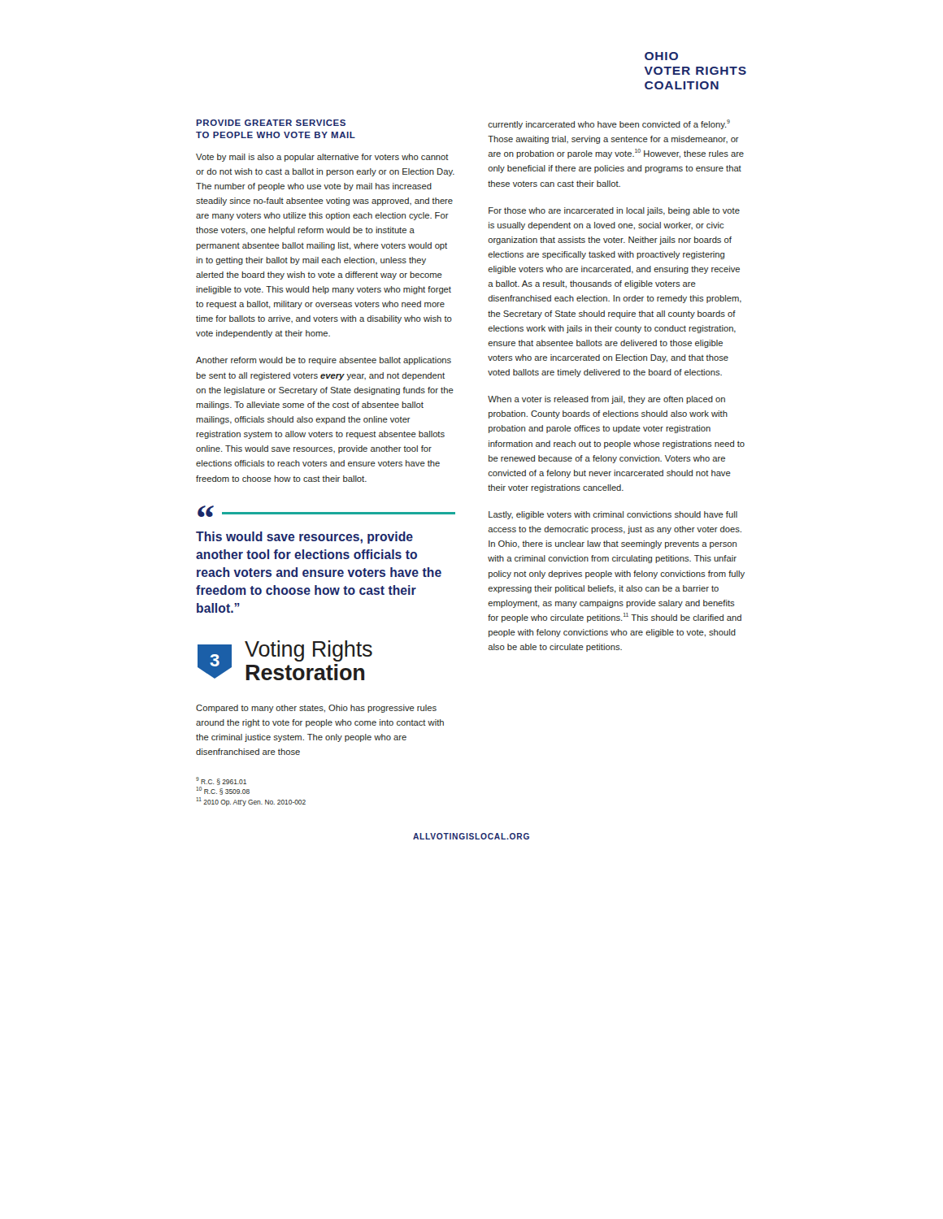Ohio
Voter Rights
Coalition
Provide Greater Services
to People Who Vote by Mail
Vote by mail is also a popular alternative for voters who cannot or do not wish to cast a ballot in person early or on Election Day. The number of people who use vote by mail has increased steadily since no-fault absentee voting was approved, and there are many voters who utilize this option each election cycle. For those voters, one helpful reform would be to institute a permanent absentee ballot mailing list, where voters would opt in to getting their ballot by mail each election, unless they alerted the board they wish to vote a different way or become ineligible to vote. This would help many voters who might forget to request a ballot, military or overseas voters who need more time for ballots to arrive, and voters with a disability who wish to vote independently at their home.
Another reform would be to require absentee ballot applications be sent to all registered voters every year, and not dependent on the legislature or Secretary of State designating funds for the mailings. To alleviate some of the cost of absentee ballot mailings, officials should also expand the online voter registration system to allow voters to request absentee ballots online. This would save resources, provide another tool for elections officials to reach voters and ensure voters have the freedom to choose how to cast their ballot.
“
This would save resources, provide another tool for elections officials to reach voters and ensure voters have the freedom to choose how to cast their ballot.”
3
Voting RightsRestoration
Compared to many other states, Ohio has progressive rules around the right to vote for people who come into contact with the criminal justice system. The only people who are disenfranchised are those
9 R.C. § 2961.01
10 R.C. § 3509.08
11 2010 Op. Att'y Gen. No. 2010-002
currently incarcerated who have been convicted of a felony.9 Those awaiting trial, serving a sentence for a misdemeanor, or are on probation or parole may vote.10 However, these rules are only beneficial if there are policies and programs to ensure that these voters can cast their ballot.
For those who are incarcerated in local jails, being able to vote is usually dependent on a loved one, social worker, or civic organization that assists the voter. Neither jails nor boards of elections are specifically tasked with proactively registering eligible voters who are incarcerated, and ensuring they receive a ballot. As a result, thousands of eligible voters are disenfranchised each election. In order to remedy this problem, the Secretary of State should require that all county boards of elections work with jails in their county to conduct registration, ensure that absentee ballots are delivered to those eligible voters who are incarcerated on Election Day, and that those voted ballots are timely delivered to the board of elections.
When a voter is released from jail, they are often placed on probation. County boards of elections should also work with probation and parole offices to update voter registration information and reach out to people whose registrations need to be renewed because of a felony conviction. Voters who are convicted of a felony but never incarcerated should not have their voter registrations cancelled.
Lastly, eligible voters with criminal convictions should have full access to the democratic process, just as any other voter does. In Ohio, there is unclear law that seemingly prevents a person with a criminal conviction from circulating petitions. This unfair policy not only deprives people with felony convictions from fully expressing their political beliefs, it also can be a barrier to employment, as many campaigns provide salary and benefits for people who circulate petitions.11 This should be clarified and people with felony convictions who are eligible to vote, should also be able to circulate petitions.
ALLVOTINGISLOCAL.ORG